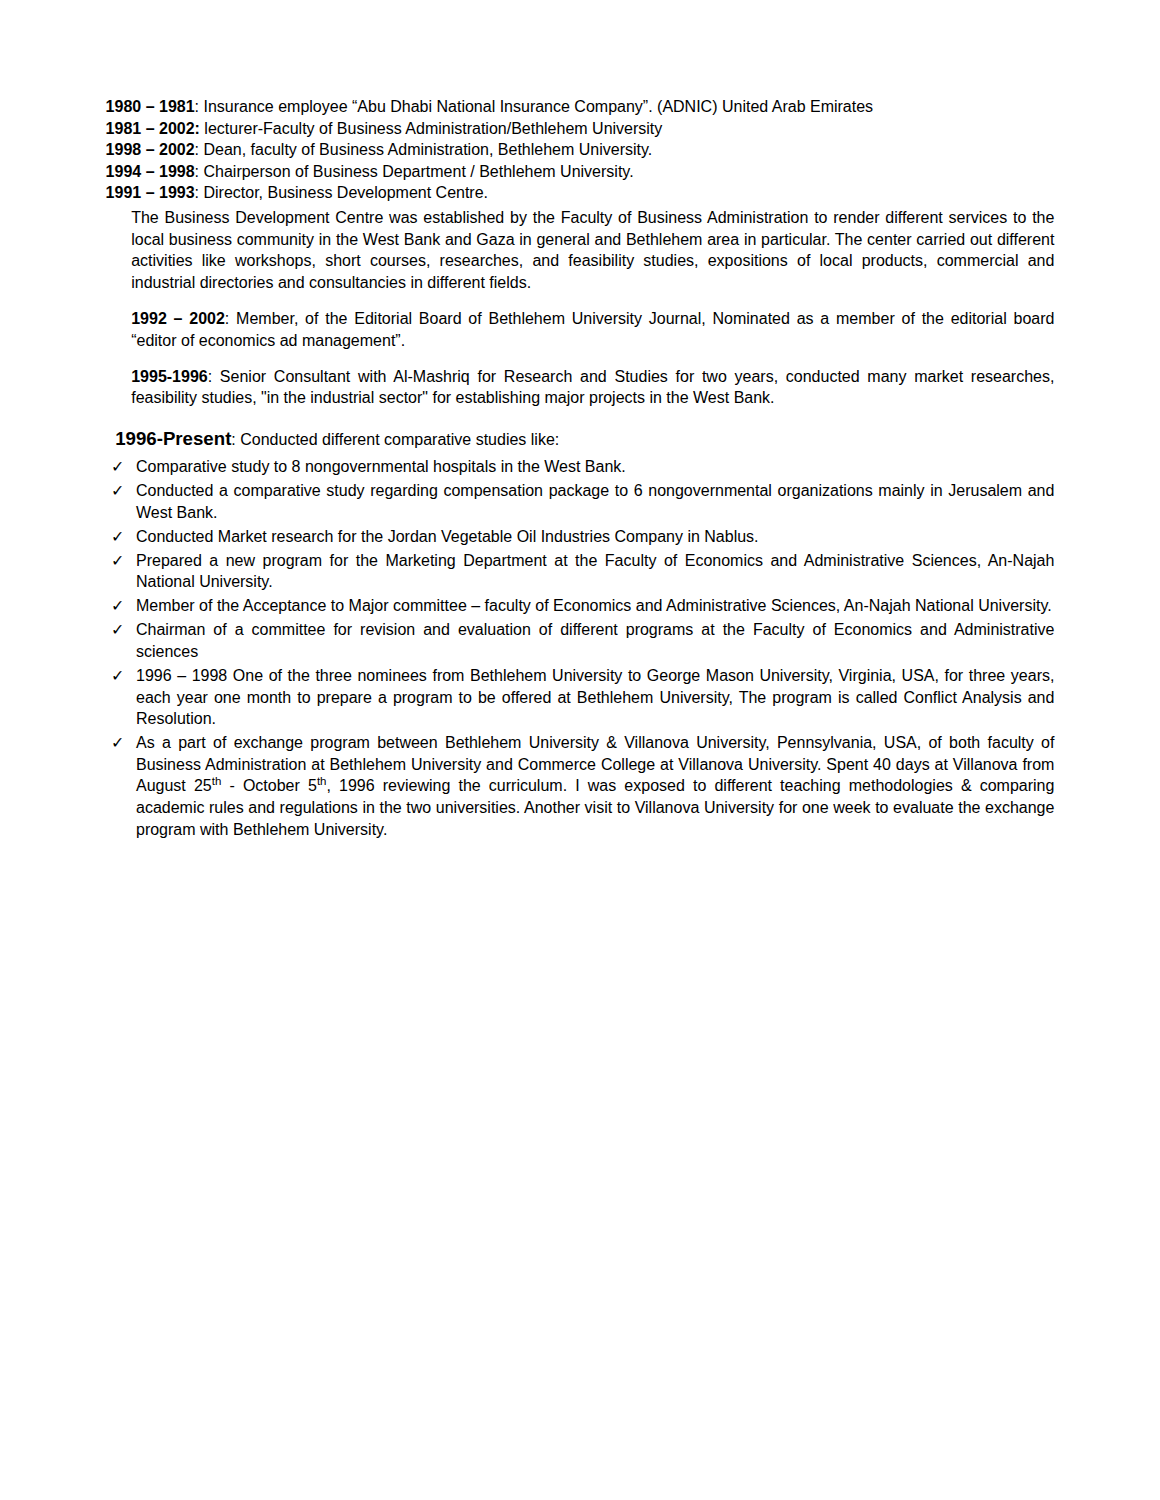1980 – 1981: Insurance employee “Abu Dhabi National Insurance Company”. (ADNIC) United Arab Emirates
1981 – 2002: lecturer-Faculty of Business Administration/Bethlehem University
1998 – 2002: Dean, faculty of Business Administration, Bethlehem University.
1994 – 1998: Chairperson of Business Department / Bethlehem University.
1991 – 1993: Director, Business Development Centre.
The Business Development Centre was established by the Faculty of Business Administration to render different services to the local business community in the West Bank and Gaza in general and Bethlehem area in particular. The center carried out different activities like workshops, short courses, researches, and feasibility studies, expositions of local products, commercial and industrial directories and consultancies in different fields.
1992 – 2002: Member, of the Editorial Board of Bethlehem University Journal, Nominated as a member of the editorial board “editor of economics ad management”.
1995-1996: Senior Consultant with Al-Mashriq for Research and Studies for two years, conducted many market researches, feasibility studies, "in the industrial sector" for establishing major projects in the West Bank.
1996-Present: Conducted different comparative studies like:
Comparative study to 8 nongovernmental hospitals in the West Bank.
Conducted a comparative study regarding compensation package to 6 nongovernmental organizations mainly in Jerusalem and West Bank.
Conducted Market research for the Jordan Vegetable Oil Industries Company in Nablus.
Prepared a new program for the Marketing Department at the Faculty of Economics and Administrative Sciences, An-Najah National University.
Member of the Acceptance to Major committee – faculty of Economics and Administrative Sciences, An-Najah National University.
Chairman of a committee for revision and evaluation of different programs at the Faculty of Economics and Administrative sciences
1996 – 1998 One of the three nominees from Bethlehem University to George Mason University, Virginia, USA, for three years, each year one month to prepare a program to be offered at Bethlehem University, The program is called Conflict Analysis and Resolution.
As a part of exchange program between Bethlehem University & Villanova University, Pennsylvania, USA, of both faculty of Business Administration at Bethlehem University and Commerce College at Villanova University. Spent 40 days at Villanova from August 25th - October 5th, 1996 reviewing the curriculum. I was exposed to different teaching methodologies & comparing academic rules and regulations in the two universities. Another visit to Villanova University for one week to evaluate the exchange program with Bethlehem University.